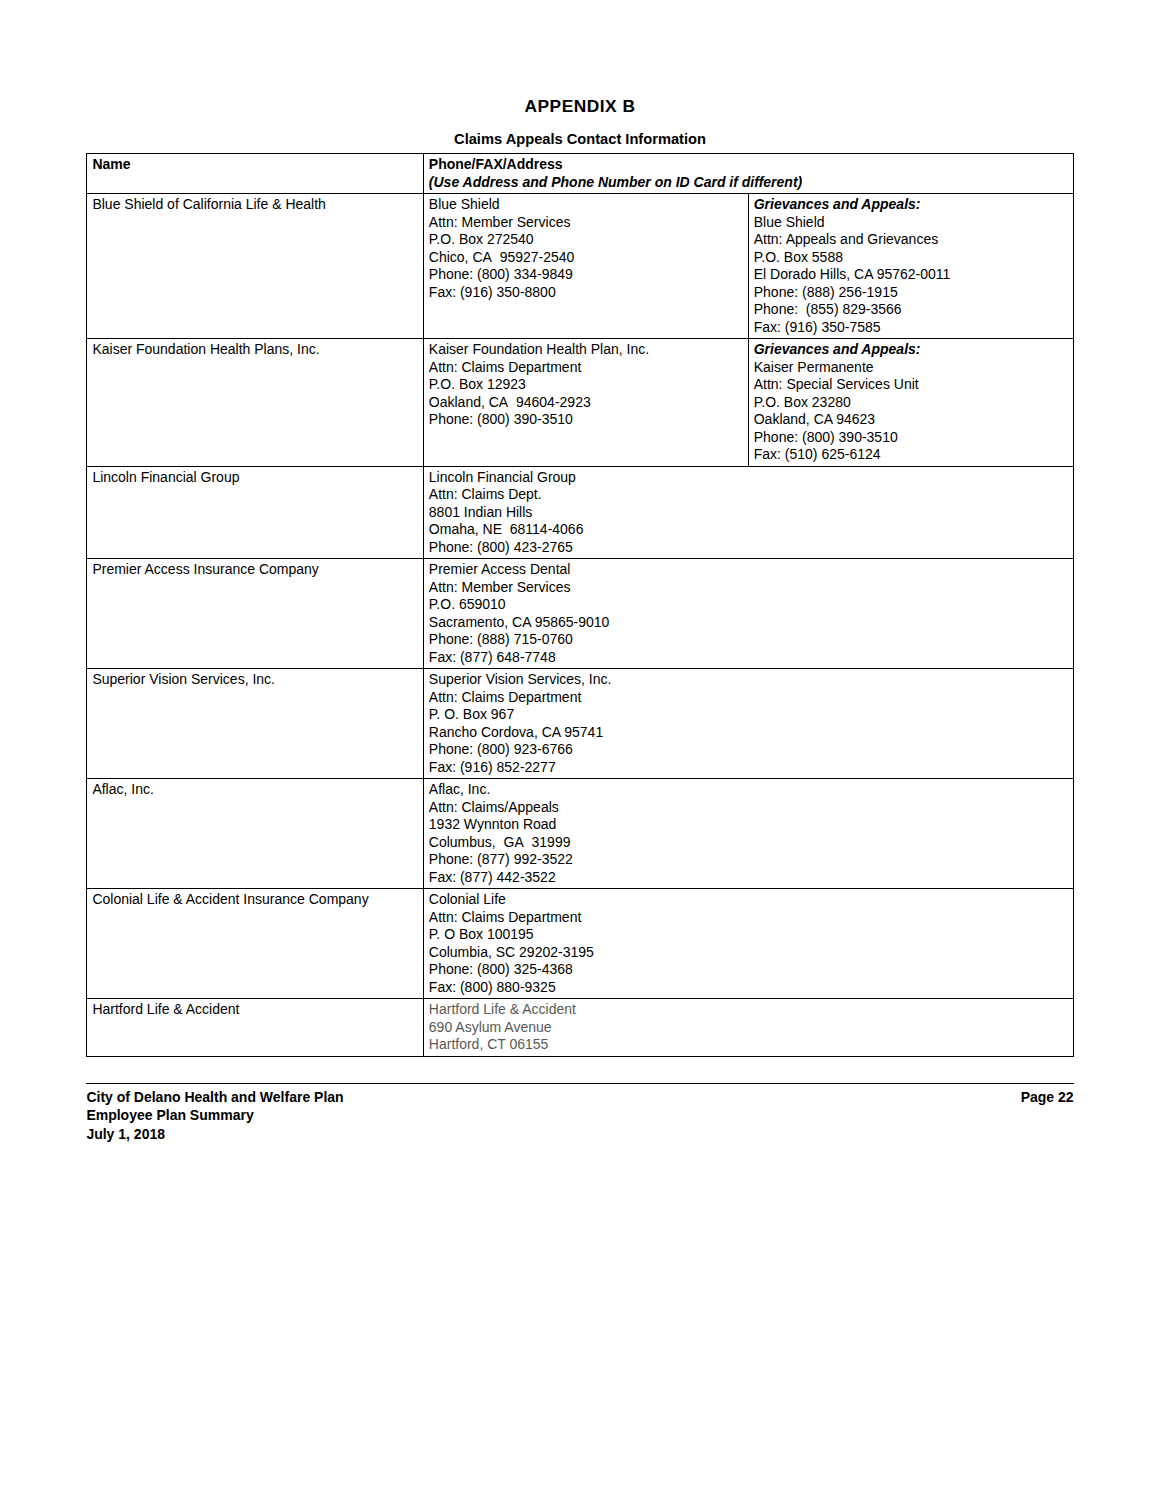APPENDIX B
Claims Appeals Contact Information
| Name | Phone/FAX/Address (Use Address and Phone Number on ID Card if different) |
| --- | --- |
| Blue Shield of California Life & Health | Blue Shield Attn: Member Services P.O. Box 272540 Chico, CA 95927-2540 Phone: (800) 334-9849 Fax: (916) 350-8800 | Grievances and Appeals: Blue Shield Attn: Appeals and Grievances P.O. Box 5588 El Dorado Hills, CA 95762-0011 Phone: (888) 256-1915 Phone: (855) 829-3566 Fax: (916) 350-7585 |
| Kaiser Foundation Health Plans, Inc. | Kaiser Foundation Health Plan, Inc. Attn: Claims Department P.O. Box 12923 Oakland, CA 94604-2923 Phone: (800) 390-3510 | Grievances and Appeals: Kaiser Permanente Attn: Special Services Unit P.O. Box 23280 Oakland, CA 94623 Phone: (800) 390-3510 Fax: (510) 625-6124 |
| Lincoln Financial Group | Lincoln Financial Group Attn: Claims Dept. 8801 Indian Hills Omaha, NE 68114-4066 Phone: (800) 423-2765 |
| Premier Access Insurance Company | Premier Access Dental Attn: Member Services P.O. 659010 Sacramento, CA 95865-9010 Phone: (888) 715-0760 Fax: (877) 648-7748 |
| Superior Vision Services, Inc. | Superior Vision Services, Inc. Attn: Claims Department P. O. Box 967 Rancho Cordova, CA 95741 Phone: (800) 923-6766 Fax: (916) 852-2277 |
| Aflac, Inc. | Aflac, Inc. Attn: Claims/Appeals 1932 Wynnton Road Columbus, GA 31999 Phone: (877) 992-3522 Fax: (877) 442-3522 |
| Colonial Life & Accident Insurance Company | Colonial Life Attn: Claims Department P. O Box 100195 Columbia, SC 29202-3195 Phone: (800) 325-4368 Fax: (800) 880-9325 |
| Hartford Life & Accident | Hartford Life & Accident 690 Asylum Avenue Hartford, CT 06155 |
City of Delano Health and Welfare Plan
Employee Plan Summary
July 1, 2018
Page 22